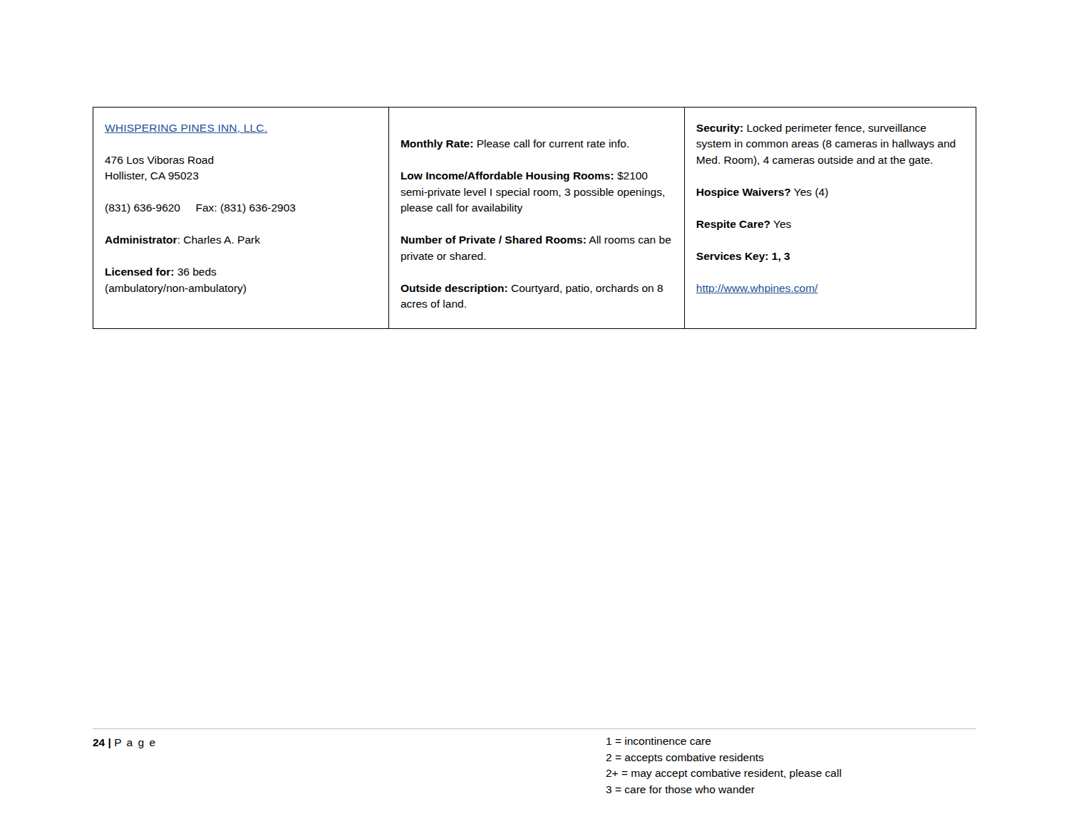| WHISPERING PINES INN, LLC. 476 Los Viboras Road Hollister, CA 95023 (831) 636-9620 Fax: (831) 636-2903 Administrator : Charles A. Park Licensed for: 36 beds (ambulatory/non-ambulatory) | Monthly Rate: Please call for current rate info. Low Income/Affordable Housing Rooms: $2100 semi-private level I special room, 3 possible openings, please call for availability Number of Private / Shared Rooms: All rooms can be private or shared. Outside description: Courtyard, patio, orchards on 8 acres of land. | Security: Locked perimeter fence, surveillance system in common areas (8 cameras in hallways and Med. Room), 4 cameras outside and at the gate. Hospice Waivers? Yes (4) Respite Care? Yes Services Key: 1, 3 http://www.whpines.com/ |
24 | P a g e
1 = incontinence care
2 = accepts combative residents
2+ = may accept combative resident, please call
3 = care for those who wander